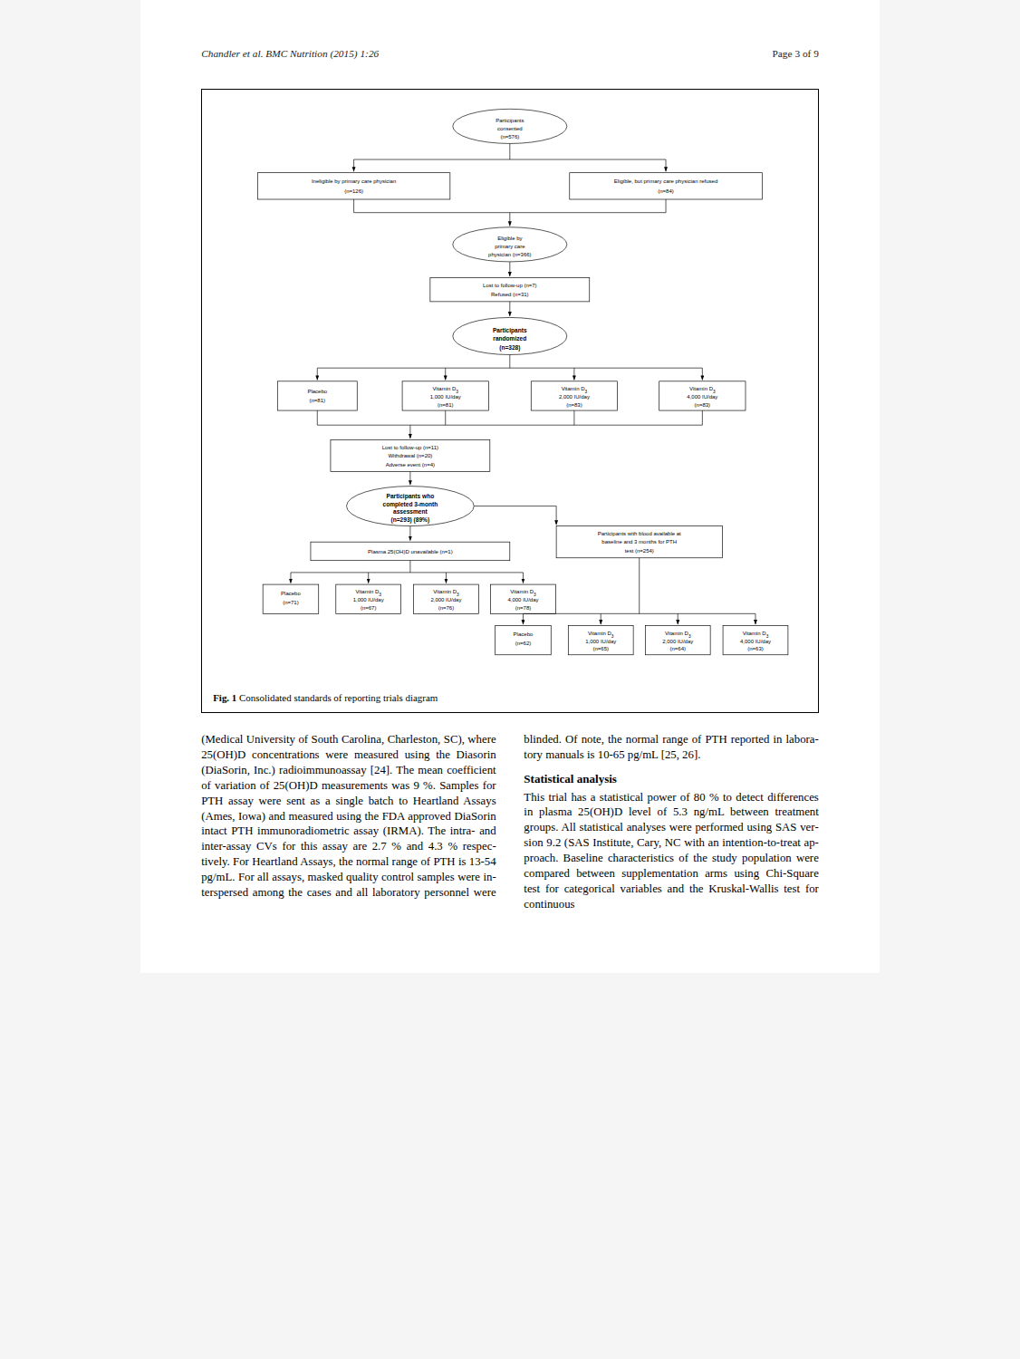Chandler et al. BMC Nutrition (2015) 1:26
Page 3 of 9
Participants consented (n=576) Ineligible by primary care physician (n=126) Eligible, but primary care physician refused (n=84) Eligible by primary care physician (n=366) Lost to follow-up (n=7) Refused (n=31) Participants randomized (n=328) Placebo (n=81) Vitamin D3 1,000 IU/day (n=81) Vitamin D3 2,000 IU/day (n=83) Vitamin D3 4,000 IU/day (n=83) Lost to follow-up (n=11) Withdrawal (n=20) Adverse event (n=4) Participants who completed 3-month assessment (n=293) (89%) Participants with blood available at baseline and 3 months for PTH test (n=254) Plasma 25(OH)D unavailable (n=1) Placebo (n=71) Vitamin D3 1,000 IU/day (n=67) Vitamin D3 2,000 IU/day (n=76) Vitamin D3 4,000 IU/day (n=78) Placebo (n=62) Vitamin D3 1,000 IU/day (n=65) Vitamin D3 2,000 IU/day (n=64) Vitamin D3 4,000 IU/day (n=63)
Fig. 1 Consolidated standards of reporting trials diagram
(Medical University of South Carolina, Charleston, SC), where 25(OH)D concentrations were measured using the Diasorin (DiaSorin, Inc.) radioimmunoassay [24]. The mean coefficient of variation of 25(OH)D measurements was 9 %. Samples for PTH assay were sent as a single batch to Heartland Assays (Ames, Iowa) and measured using the FDA approved DiaSorin intact PTH immunoradiometric assay (IRMA). The intra- and inter-assay CVs for this assay are 2.7 % and 4.3 % respectively. For Heartland Assays, the normal range of PTH is 13-54 pg/mL. For all assays, masked quality control samples were interspersed among the cases and all laboratory personnel were blinded. Of note, the normal range of PTH reported in laboratory manuals is 10-65 pg/mL [25, 26].
Statistical analysis
This trial has a statistical power of 80 % to detect differences in plasma 25(OH)D level of 5.3 ng/mL between treatment groups. All statistical analyses were performed using SAS version 9.2 (SAS Institute, Cary, NC with an intention-to-treat approach. Baseline characteristics of the study population were compared between supplementation arms using Chi-Square test for categorical variables and the Kruskal-Wallis test for continuous